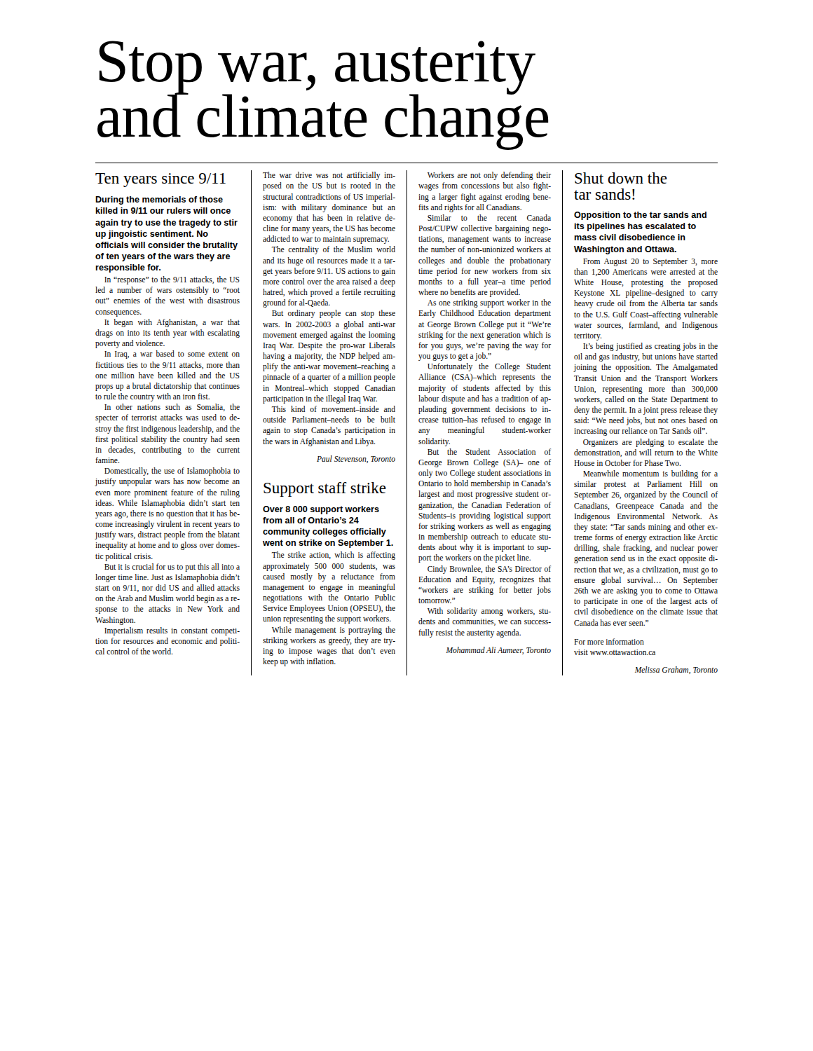Stop war, austerityand climate change
Ten years since 9/11
During the memorials of those killed in 9/11 our rulers will once again try to use the tragedy to stir up jingoistic sentiment. No officials will consider the brutality of ten years of the wars they are responsible for.
In “response” to the 9/11 attacks, the US led a number of wars ostensibly to “root out” enemies of the west with disastrous consequences.
It began with Afghanistan, a war that drags on into its tenth year with escalating poverty and violence.
In Iraq, a war based to some extent on fictitious ties to the 9/11 attacks, more than one million have been killed and the US props up a brutal dictatorship that continues to rule the country with an iron fist.
In other nations such as Somalia, the specter of terrorist attacks was used to destroy the first indigenous leadership, and the first political stability the country had seen in decades, contributing to the current famine.
Domestically, the use of Islamophobia to justify unpopular wars has now become an even more prominent feature of the ruling ideas. While Islamaphobia didn’t start ten years ago, there is no question that it has become increasingly virulent in recent years to justify wars, distract people from the blatant inequality at home and to gloss over domestic political crisis.
But it is crucial for us to put this all into a longer time line. Just as Islamaphobia didn’t start on 9/11, nor did US and allied attacks on the Arab and Muslim world begin as a response to the attacks in New York and Washington.
Imperialism results in constant competition for resources and economic and political control of the world.
The war drive was not artificially imposed on the US but is rooted in the structural contradictions of US imperialism: with military dominance but an economy that has been in relative decline for many years, the US has become addicted to war to maintain supremacy.
The centrality of the Muslim world and its huge oil resources made it a target years before 9/11. US actions to gain more control over the area raised a deep hatred, which proved a fertile recruiting ground for al-Qaeda.
But ordinary people can stop these wars. In 2002-2003 a global anti-war movement emerged against the looming Iraq War. Despite the pro-war Liberals having a majority, the NDP helped amplify the anti-war movement–reaching a pinnacle of a quarter of a million people in Montreal–which stopped Canadian participation in the illegal Iraq War.
This kind of movement–inside and outside Parliament–needs to be built again to stop Canada’s participation in the wars in Afghanistan and Libya.
Paul Stevenson, Toronto
Support staff strike
Over 8 000 support workers from all of Ontario’s 24 community colleges officially went on strike on September 1.
The strike action, which is affecting approximately 500 000 students, was caused mostly by a reluctance from management to engage in meaningful negotiations with the Ontario Public Service Employees Union (OPSEU), the union representing the support workers.
While management is portraying the striking workers as greedy, they are trying to impose wages that don’t even keep up with inflation.
Workers are not only defending their wages from concessions but also fighting a larger fight against eroding benefits and rights for all Canadians.
Similar to the recent Canada Post/CUPW collective bargaining negotiations, management wants to increase the number of non-unionized workers at colleges and double the probationary time period for new workers from six months to a full year–a time period where no benefits are provided.
As one striking support worker in the Early Childhood Education department at George Brown College put it “We’re striking for the next generation which is for you guys, we’re paving the way for you guys to get a job.”
Unfortunately the College Student Alliance (CSA)–which represents the majority of students affected by this labour dispute and has a tradition of applauding government decisions to increase tuition–has refused to engage in any meaningful student-worker solidarity.
But the Student Association of George Brown College (SA)– one of only two College student associations in Ontario to hold membership in Canada’s largest and most progressive student organization, the Canadian Federation of Students–is providing logistical support for striking workers as well as engaging in membership outreach to educate students about why it is important to support the workers on the picket line.
Cindy Brownlee, the SA’s Director of Education and Equity, recognizes that “workers are striking for better jobs tomorrow.”
With solidarity among workers, students and communities, we can successfully resist the austerity agenda.
Mohammad Ali Aumeer, Toronto
Shut down the
tar sands!
Opposition to the tar sands and its pipelines has escalated to mass civil disobedience in Washington and Ottawa.
From August 20 to September 3, more than 1,200 Americans were arrested at the White House, protesting the proposed Keystone XL pipeline–designed to carry heavy crude oil from the Alberta tar sands to the U.S. Gulf Coast–affecting vulnerable water sources, farmland, and Indigenous territory.
It’s being justified as creating jobs in the oil and gas industry, but unions have started joining the opposition. The Amalgamated Transit Union and the Transport Workers Union, representing more than 300,000 workers, called on the State Department to deny the permit. In a joint press release they said: “We need jobs, but not ones based on increasing our reliance on Tar Sands oil”.
Organizers are pledging to escalate the demonstration, and will return to the White House in October for Phase Two.
Meanwhile momentum is building for a similar protest at Parliament Hill on September 26, organized by the Council of Canadians, Greenpeace Canada and the Indigenous Environmental Network. As they state: “Tar sands mining and other extreme forms of energy extraction like Arctic drilling, shale fracking, and nuclear power generation send us in the exact opposite direction that we, as a civilization, must go to ensure global survival… On September 26th we are asking you to come to Ottawa to participate in one of the largest acts of civil disobedience on the climate issue that Canada has ever seen.”
For more information
visit www.ottawaction.ca
Melissa Graham, Toronto